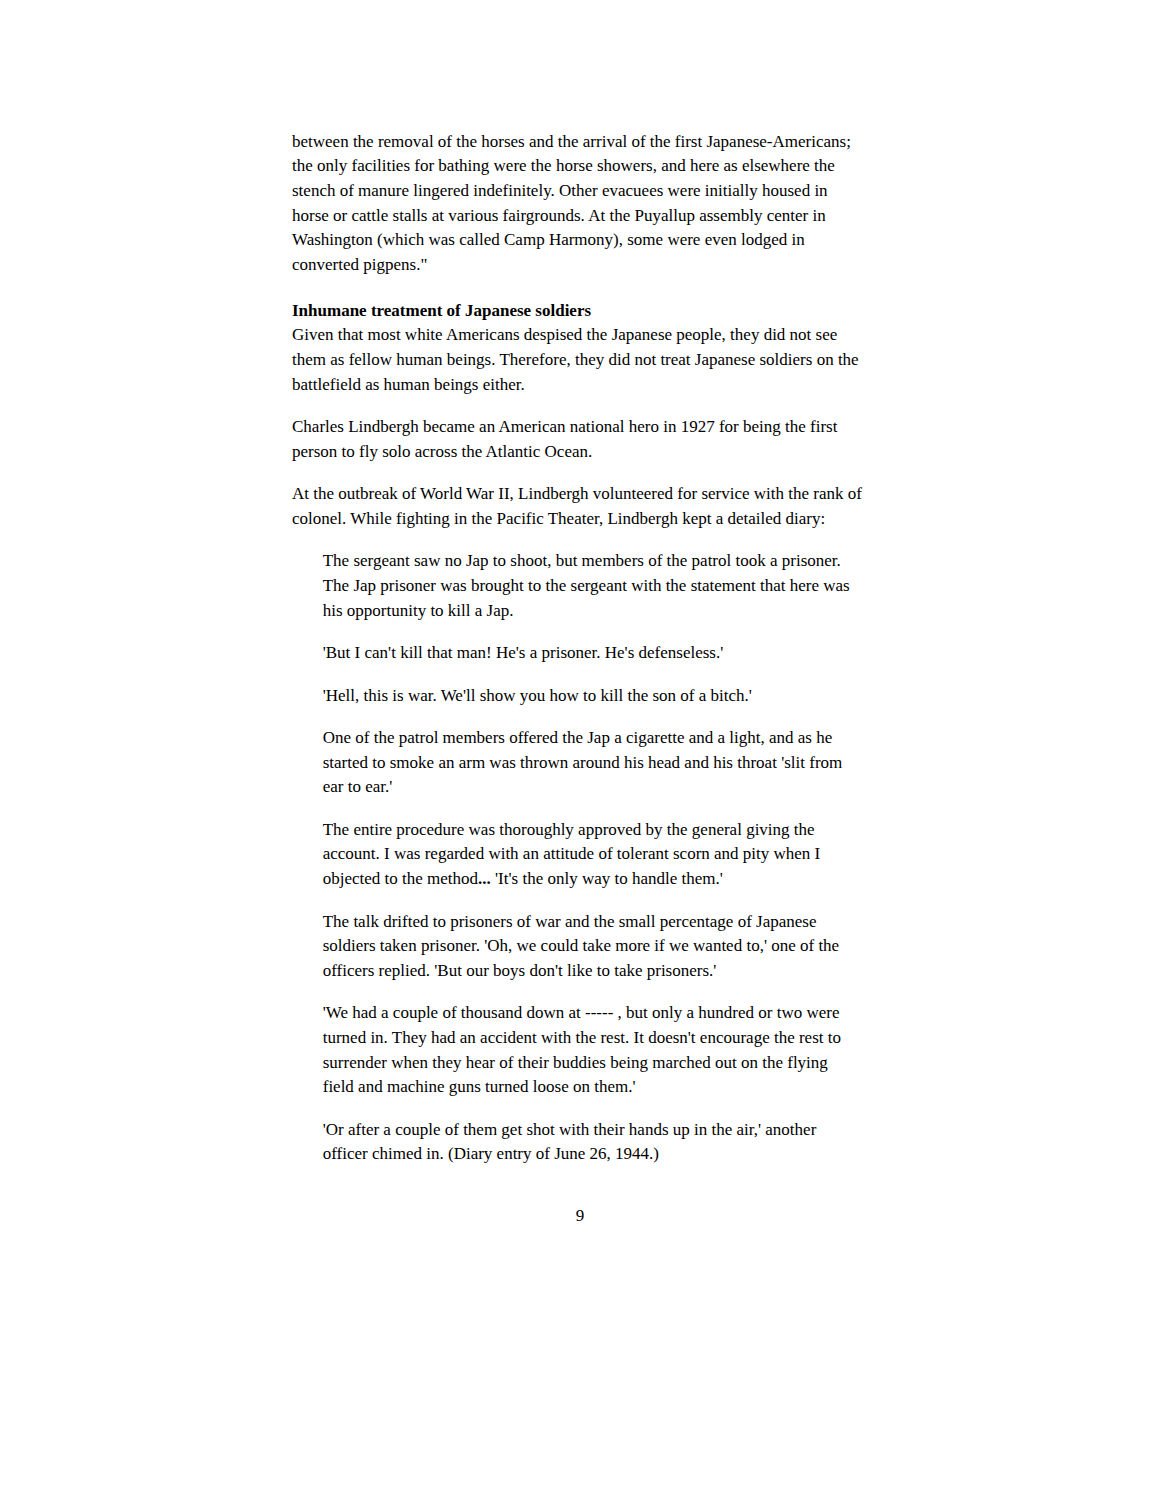between the removal of the horses and the arrival of the first Japanese-Americans; the only facilities for bathing were the horse showers, and here as elsewhere the stench of manure lingered indefinitely. Other evacuees were initially housed in horse or cattle stalls at various fairgrounds. At the Puyallup assembly center in Washington (which was called Camp Harmony), some were even lodged in converted pigpens."
Inhumane treatment of Japanese soldiers
Given that most white Americans despised the Japanese people, they did not see them as fellow human beings. Therefore, they did not treat Japanese soldiers on the battlefield as human beings either.
Charles Lindbergh became an American national hero in 1927 for being the first person to fly solo across the Atlantic Ocean.
At the outbreak of World War II, Lindbergh volunteered for service with the rank of colonel. While fighting in the Pacific Theater, Lindbergh kept a detailed diary:
The sergeant saw no Jap to shoot, but members of the patrol took a prisoner. The Jap prisoner was brought to the sergeant with the statement that here was his opportunity to kill a Jap.
'But I can't kill that man! He's a prisoner. He's defenseless.'
'Hell, this is war. We'll show you how to kill the son of a bitch.'
One of the patrol members offered the Jap a cigarette and a light, and as he started to smoke an arm was thrown around his head and his throat 'slit from ear to ear.'
The entire procedure was thoroughly approved by the general giving the account. I was regarded with an attitude of tolerant scorn and pity when I objected to the method... 'It's the only way to handle them.'
The talk drifted to prisoners of war and the small percentage of Japanese soldiers taken prisoner. 'Oh, we could take more if we wanted to,' one of the officers replied. 'But our boys don't like to take prisoners.'
'We had a couple of thousand down at ----- , but only a hundred or two were turned in. They had an accident with the rest. It doesn't encourage the rest to surrender when they hear of their buddies being marched out on the flying field and machine guns turned loose on them.'
'Or after a couple of them get shot with their hands up in the air,' another officer chimed in. (Diary entry of June 26, 1944.)
9